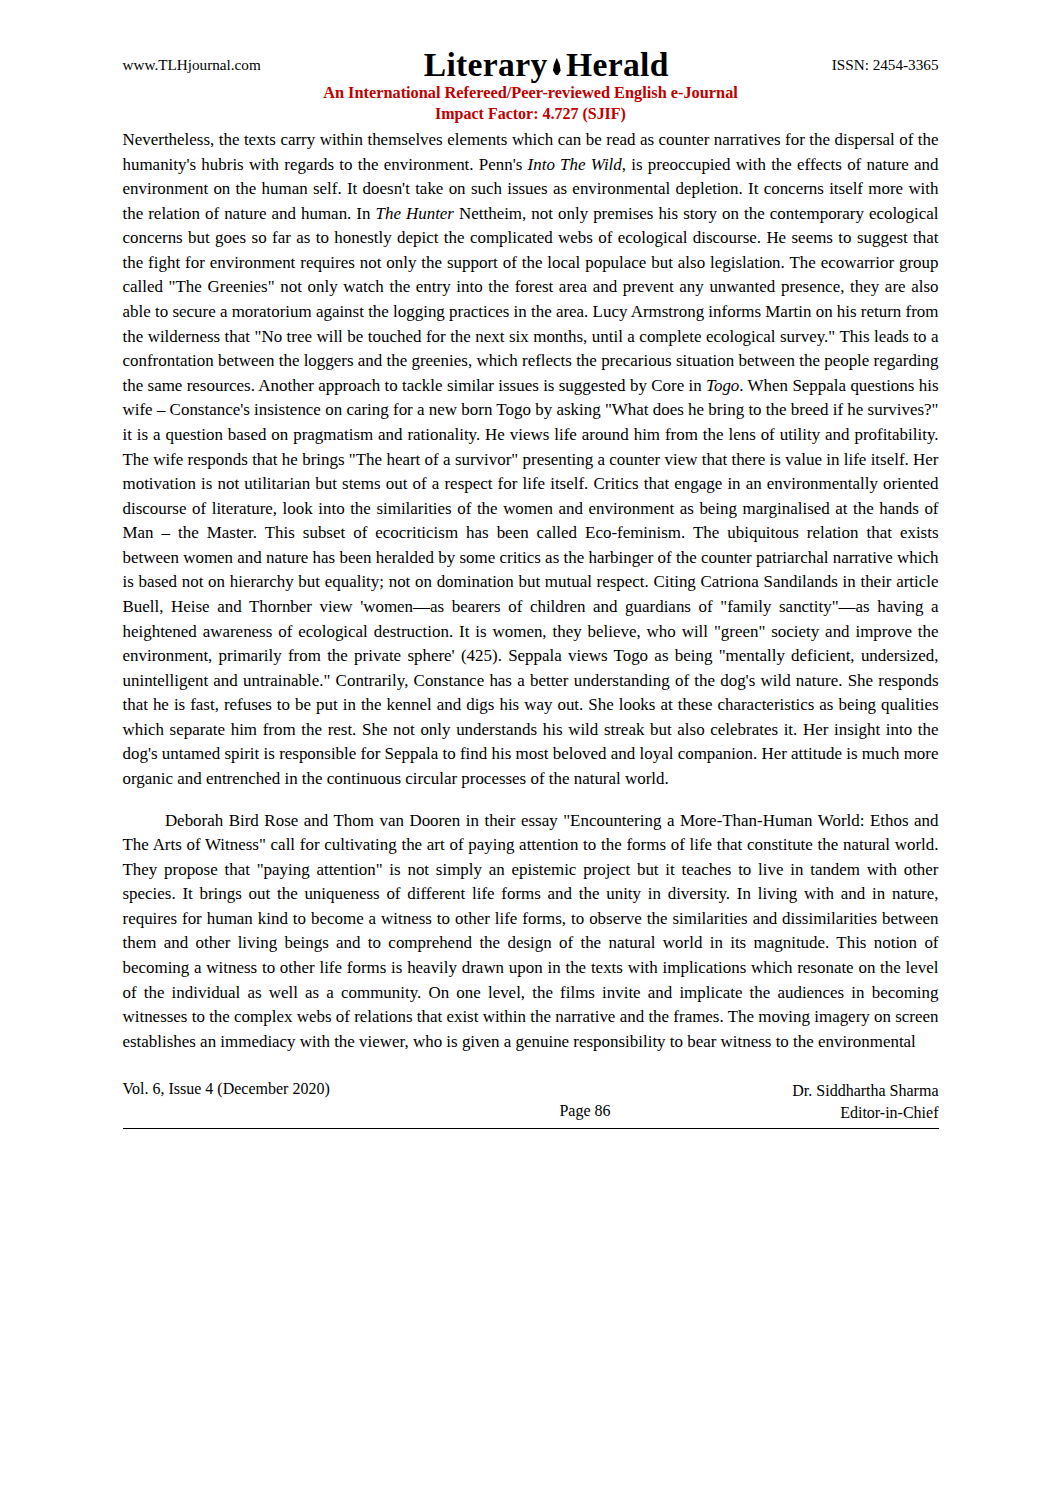www.TLHjournal.com
Literary Herald
ISSN: 2454-3365
An International Refereed/Peer-reviewed English e-Journal
Impact Factor: 4.727 (SJIF)
Nevertheless, the texts carry within themselves elements which can be read as counter narratives for the dispersal of the humanity's hubris with regards to the environment. Penn's Into The Wild, is preoccupied with the effects of nature and environment on the human self. It doesn't take on such issues as environmental depletion. It concerns itself more with the relation of nature and human. In The Hunter Nettheim, not only premises his story on the contemporary ecological concerns but goes so far as to honestly depict the complicated webs of ecological discourse. He seems to suggest that the fight for environment requires not only the support of the local populace but also legislation. The ecowarrior group called "The Greenies" not only watch the entry into the forest area and prevent any unwanted presence, they are also able to secure a moratorium against the logging practices in the area. Lucy Armstrong informs Martin on his return from the wilderness that "No tree will be touched for the next six months, until a complete ecological survey." This leads to a confrontation between the loggers and the greenies, which reflects the precarious situation between the people regarding the same resources. Another approach to tackle similar issues is suggested by Core in Togo. When Seppala questions his wife – Constance's insistence on caring for a new born Togo by asking "What does he bring to the breed if he survives?" it is a question based on pragmatism and rationality. He views life around him from the lens of utility and profitability. The wife responds that he brings "The heart of a survivor" presenting a counter view that there is value in life itself. Her motivation is not utilitarian but stems out of a respect for life itself. Critics that engage in an environmentally oriented discourse of literature, look into the similarities of the women and environment as being marginalised at the hands of Man – the Master. This subset of ecocriticism has been called Eco-feminism. The ubiquitous relation that exists between women and nature has been heralded by some critics as the harbinger of the counter patriarchal narrative which is based not on hierarchy but equality; not on domination but mutual respect. Citing Catriona Sandilands in their article Buell, Heise and Thornber view 'women—as bearers of children and guardians of "family sanctity"—as having a heightened awareness of ecological destruction. It is women, they believe, who will "green" society and improve the environment, primarily from the private sphere' (425). Seppala views Togo as being "mentally deficient, undersized, unintelligent and untrainable." Contrarily, Constance has a better understanding of the dog's wild nature. She responds that he is fast, refuses to be put in the kennel and digs his way out. She looks at these characteristics as being qualities which separate him from the rest. She not only understands his wild streak but also celebrates it. Her insight into the dog's untamed spirit is responsible for Seppala to find his most beloved and loyal companion. Her attitude is much more organic and entrenched in the continuous circular processes of the natural world.
Deborah Bird Rose and Thom van Dooren in their essay "Encountering a More-Than-Human World: Ethos and The Arts of Witness" call for cultivating the art of paying attention to the forms of life that constitute the natural world. They propose that "paying attention" is not simply an epistemic project but it teaches to live in tandem with other species. It brings out the uniqueness of different life forms and the unity in diversity. In living with and in nature, requires for human kind to become a witness to other life forms, to observe the similarities and dissimilarities between them and other living beings and to comprehend the design of the natural world in its magnitude. This notion of becoming a witness to other life forms is heavily drawn upon in the texts with implications which resonate on the level of the individual as well as a community. On one level, the films invite and implicate the audiences in becoming witnesses to the complex webs of relations that exist within the narrative and the frames. The moving imagery on screen establishes an immediacy with the viewer, who is given a genuine responsibility to bear witness to the environmental
Vol. 6, Issue 4 (December 2020)
Dr. Siddhartha Sharma
Vol. 6, Issue 4 (December 2020)
Page 86
Editor-in-Chief